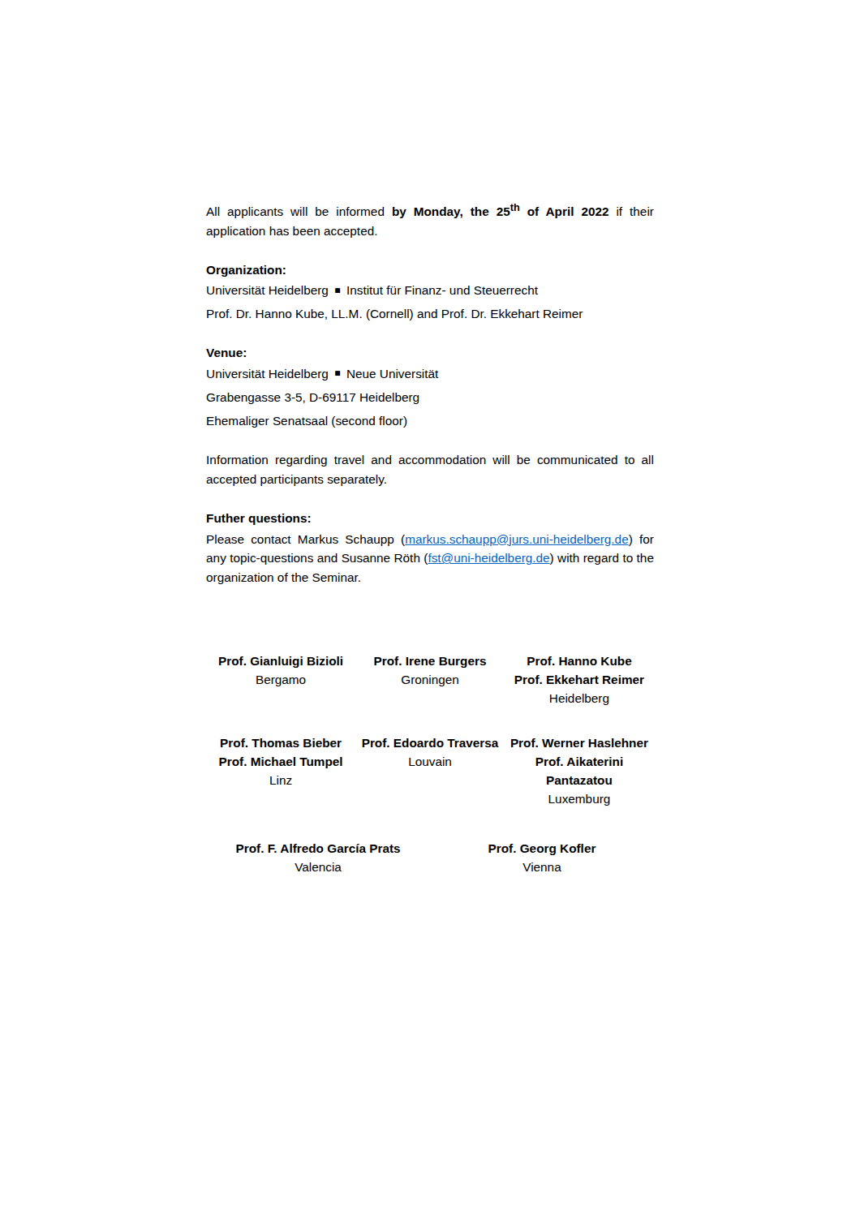All applicants will be informed by Monday, the 25th of April 2022 if their application has been accepted.
Organization:
Universität Heidelberg ■ Institut für Finanz- und Steuerrecht
Prof. Dr. Hanno Kube, LL.M. (Cornell) and Prof. Dr. Ekkehart Reimer
Venue:
Universität Heidelberg ■ Neue Universität
Grabengasse 3-5, D-69117 Heidelberg
Ehemaliger Senatsaal (second floor)
Information regarding travel and accommodation will be communicated to all accepted participants separately.
Futher questions:
Please contact Markus Schaupp (markus.schaupp@jurs.uni-heidelberg.de) for any topic-questions and Susanne Röth (fst@uni-heidelberg.de) with regard to the organization of the Seminar.
| Prof. Gianluigi Bizioli Bergamo | Prof. Irene Burgers Groningen | Prof. Hanno Kube Prof. Ekkehart Reimer Heidelberg |
| Prof. Thomas Bieber Prof. Michael Tumpel Linz | Prof. Edoardo Traversa Louvain | Prof. Werner Haslehner Prof. Aikaterini Pantazatou Luxemburg |
| Prof. F. Alfredo García Prats Valencia | Prof. Georg Kofler Vienna |